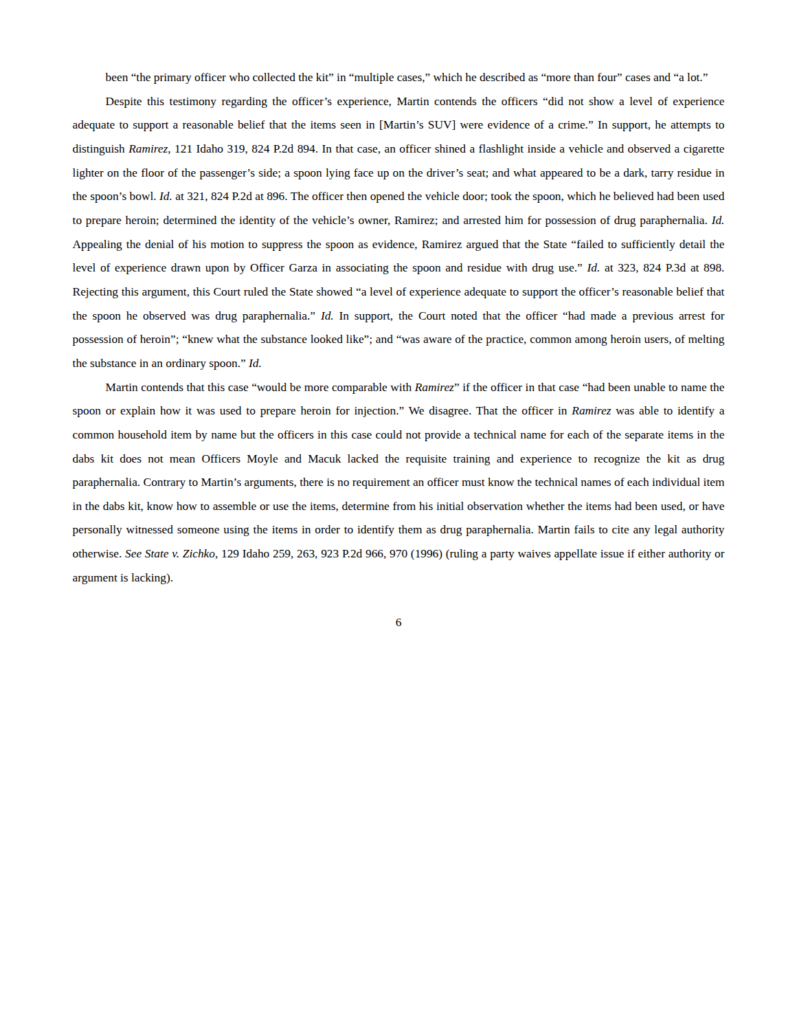been “the primary officer who collected the kit” in “multiple cases,” which he described as “more than four” cases and “a lot.”
Despite this testimony regarding the officer’s experience, Martin contends the officers “did not show a level of experience adequate to support a reasonable belief that the items seen in [Martin’s SUV] were evidence of a crime.” In support, he attempts to distinguish Ramirez, 121 Idaho 319, 824 P.2d 894. In that case, an officer shined a flashlight inside a vehicle and observed a cigarette lighter on the floor of the passenger’s side; a spoon lying face up on the driver’s seat; and what appeared to be a dark, tarry residue in the spoon’s bowl. Id. at 321, 824 P.2d at 896. The officer then opened the vehicle door; took the spoon, which he believed had been used to prepare heroin; determined the identity of the vehicle’s owner, Ramirez; and arrested him for possession of drug paraphernalia. Id. Appealing the denial of his motion to suppress the spoon as evidence, Ramirez argued that the State “failed to sufficiently detail the level of experience drawn upon by Officer Garza in associating the spoon and residue with drug use.” Id. at 323, 824 P.3d at 898. Rejecting this argument, this Court ruled the State showed “a level of experience adequate to support the officer’s reasonable belief that the spoon he observed was drug paraphernalia.” Id. In support, the Court noted that the officer “had made a previous arrest for possession of heroin”; “knew what the substance looked like”; and “was aware of the practice, common among heroin users, of melting the substance in an ordinary spoon.” Id.
Martin contends that this case “would be more comparable with Ramirez” if the officer in that case “had been unable to name the spoon or explain how it was used to prepare heroin for injection.” We disagree. That the officer in Ramirez was able to identify a common household item by name but the officers in this case could not provide a technical name for each of the separate items in the dabs kit does not mean Officers Moyle and Macuk lacked the requisite training and experience to recognize the kit as drug paraphernalia. Contrary to Martin’s arguments, there is no requirement an officer must know the technical names of each individual item in the dabs kit, know how to assemble or use the items, determine from his initial observation whether the items had been used, or have personally witnessed someone using the items in order to identify them as drug paraphernalia. Martin fails to cite any legal authority otherwise. See State v. Zichko, 129 Idaho 259, 263, 923 P.2d 966, 970 (1996) (ruling a party waives appellate issue if either authority or argument is lacking).
6